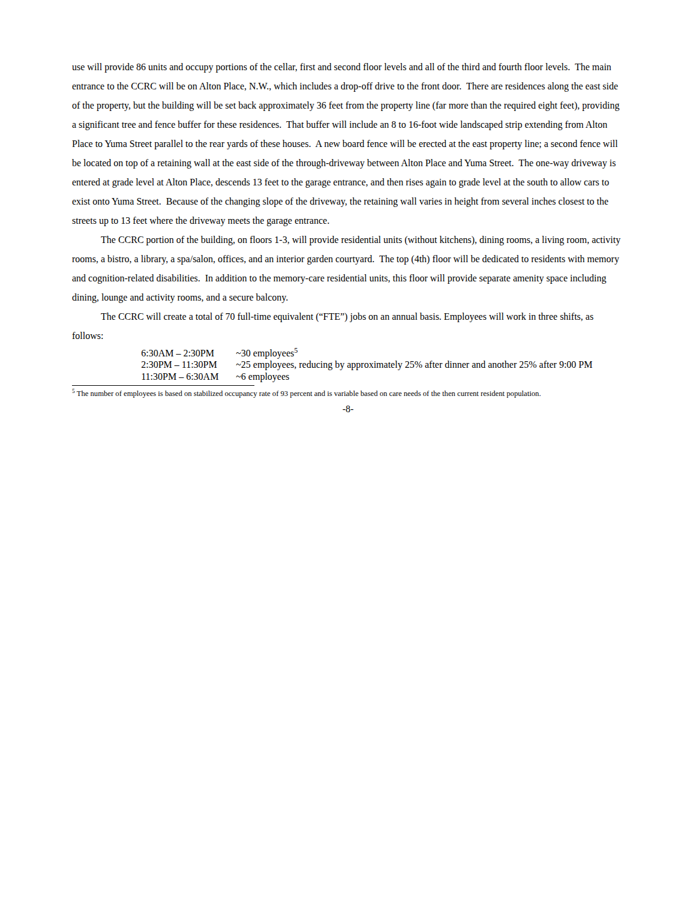use will provide 86 units and occupy portions of the cellar, first and second floor levels and all of the third and fourth floor levels. The main entrance to the CCRC will be on Alton Place, N.W., which includes a drop-off drive to the front door. There are residences along the east side of the property, but the building will be set back approximately 36 feet from the property line (far more than the required eight feet), providing a significant tree and fence buffer for these residences. That buffer will include an 8 to 16-foot wide landscaped strip extending from Alton Place to Yuma Street parallel to the rear yards of these houses. A new board fence will be erected at the east property line; a second fence will be located on top of a retaining wall at the east side of the through-driveway between Alton Place and Yuma Street. The one-way driveway is entered at grade level at Alton Place, descends 13 feet to the garage entrance, and then rises again to grade level at the south to allow cars to exist onto Yuma Street. Because of the changing slope of the driveway, the retaining wall varies in height from several inches closest to the streets up to 13 feet where the driveway meets the garage entrance.
The CCRC portion of the building, on floors 1-3, will provide residential units (without kitchens), dining rooms, a living room, activity rooms, a bistro, a library, a spa/salon, offices, and an interior garden courtyard. The top (4th) floor will be dedicated to residents with memory and cognition-related disabilities. In addition to the memory-care residential units, this floor will provide separate amenity space including dining, lounge and activity rooms, and a secure balcony.
The CCRC will create a total of 70 full-time equivalent (“FTE”) jobs on an annual basis. Employees will work in three shifts, as follows:
| 6:30AM – 2:30PM | ~30 employees 5 |
| 2:30PM – 11:30PM | ~25 employees, reducing by approximately 25% after dinner and another 25% after 9:00 PM |
| 11:30PM – 6:30AM | ~6 employees |
5 The number of employees is based on stabilized occupancy rate of 93 percent and is variable based on care needs of the then current resident population.
-8-